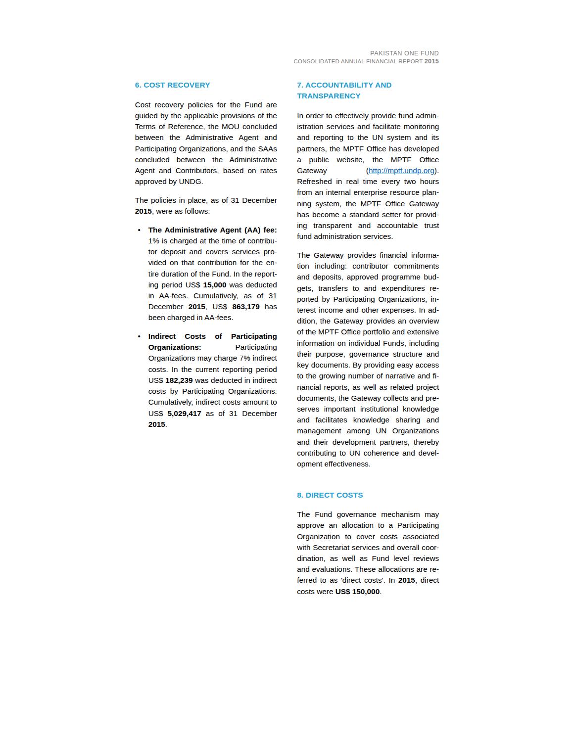PAKISTAN ONE FUND
CONSOLIDATED ANNUAL FINANCIAL REPORT 2015
6. COST RECOVERY
Cost recovery policies for the Fund are guided by the applicable provisions of the Terms of Reference, the MOU concluded between the Administrative Agent and Participating Organizations, and the SAAs concluded between the Administrative Agent and Contributors, based on rates approved by UNDG.
The policies in place, as of 31 December 2015, were as follows:
The Administrative Agent (AA) fee: 1% is charged at the time of contributor deposit and covers services provided on that contribution for the entire duration of the Fund. In the reporting period US$ 15,000 was deducted in AA-fees. Cumulatively, as of 31 December 2015, US$ 863,179 has been charged in AA-fees.
Indirect Costs of Participating Organizations: Participating Organizations may charge 7% indirect costs. In the current reporting period US$ 182,239 was deducted in indirect costs by Participating Organizations. Cumulatively, indirect costs amount to US$ 5,029,417 as of 31 December 2015.
7. ACCOUNTABILITY AND TRANSPARENCY
In order to effectively provide fund administration services and facilitate monitoring and reporting to the UN system and its partners, the MPTF Office has developed a public website, the MPTF Office Gateway (http://mptf.undp.org). Refreshed in real time every two hours from an internal enterprise resource planning system, the MPTF Office Gateway has become a standard setter for providing transparent and accountable trust fund administration services.
The Gateway provides financial information including: contributor commitments and deposits, approved programme budgets, transfers to and expenditures reported by Participating Organizations, interest income and other expenses. In addition, the Gateway provides an overview of the MPTF Office portfolio and extensive information on individual Funds, including their purpose, governance structure and key documents. By providing easy access to the growing number of narrative and financial reports, as well as related project documents, the Gateway collects and preserves important institutional knowledge and facilitates knowledge sharing and management among UN Organizations and their development partners, thereby contributing to UN coherence and development effectiveness.
8. DIRECT COSTS
The Fund governance mechanism may approve an allocation to a Participating Organization to cover costs associated with Secretariat services and overall coordination, as well as Fund level reviews and evaluations. These allocations are referred to as 'direct costs'. In 2015, direct costs were US$ 150,000.